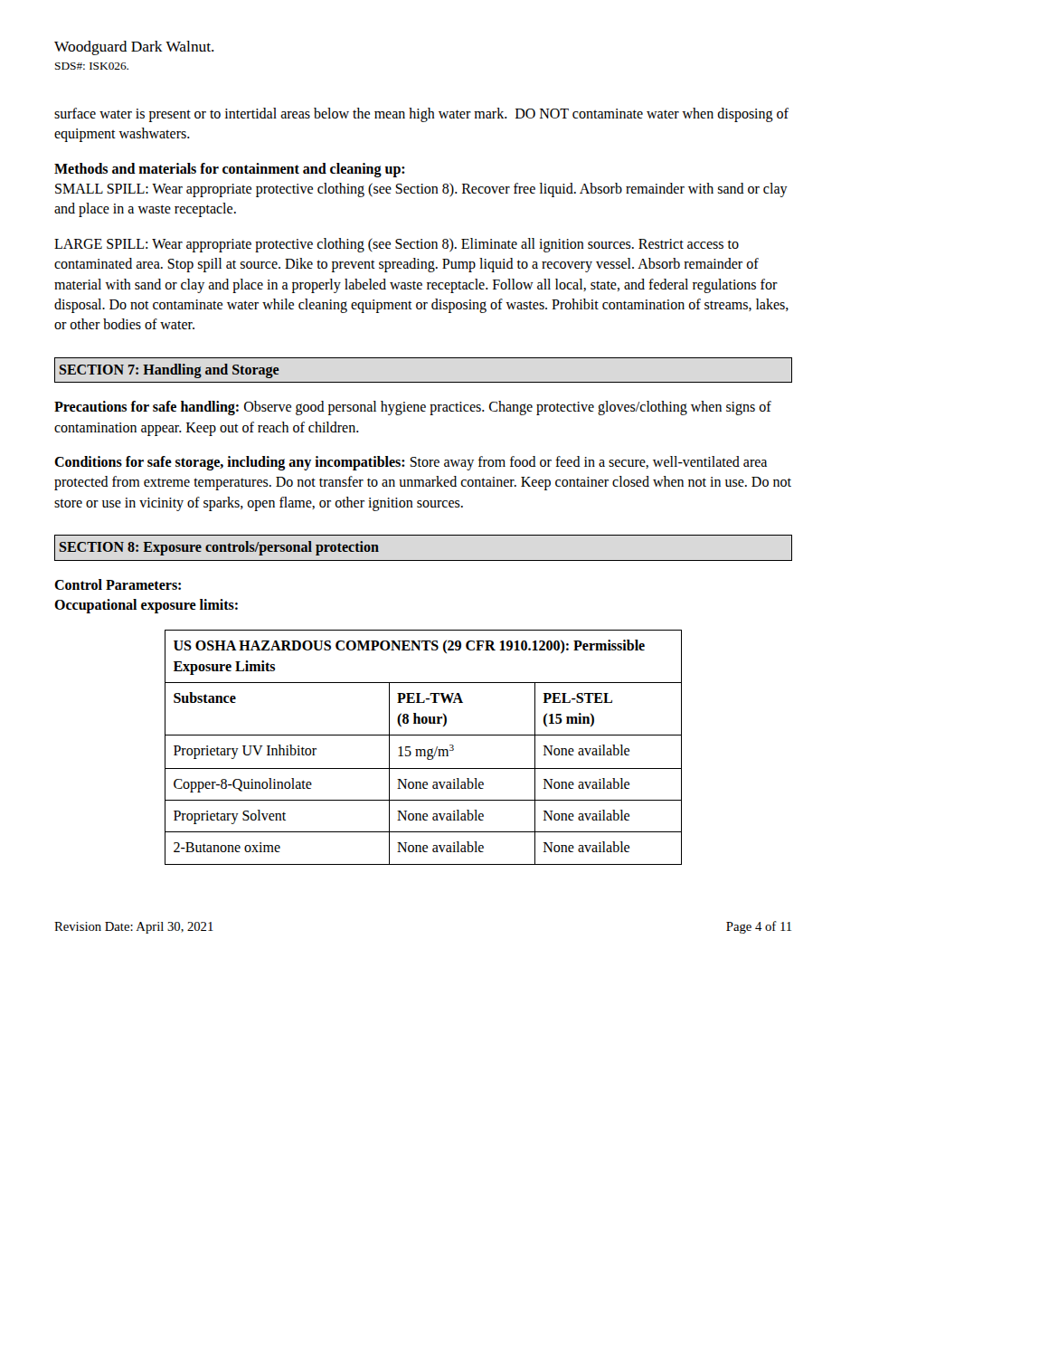Woodguard Dark Walnut.
SDS#: ISK026.
surface water is present or to intertidal areas below the mean high water mark. DO NOT contaminate water when disposing of equipment washwaters.
Methods and materials for containment and cleaning up:
SMALL SPILL: Wear appropriate protective clothing (see Section 8). Recover free liquid. Absorb remainder with sand or clay and place in a waste receptacle.
LARGE SPILL: Wear appropriate protective clothing (see Section 8). Eliminate all ignition sources. Restrict access to contaminated area. Stop spill at source. Dike to prevent spreading. Pump liquid to a recovery vessel. Absorb remainder of material with sand or clay and place in a properly labeled waste receptacle. Follow all local, state, and federal regulations for disposal. Do not contaminate water while cleaning equipment or disposing of wastes. Prohibit contamination of streams, lakes, or other bodies of water.
SECTION 7: Handling and Storage
Precautions for safe handling: Observe good personal hygiene practices. Change protective gloves/clothing when signs of contamination appear. Keep out of reach of children.
Conditions for safe storage, including any incompatibles: Store away from food or feed in a secure, well-ventilated area protected from extreme temperatures. Do not transfer to an unmarked container. Keep container closed when not in use. Do not store or use in vicinity of sparks, open flame, or other ignition sources.
SECTION 8: Exposure controls/personal protection
Control Parameters:
Occupational exposure limits:
| US OSHA HAZARDOUS COMPONENTS (29 CFR 1910.1200): Permissible Exposure Limits |
| --- |
| Substance | PEL-TWA (8 hour) | PEL-STEL (15 min) |
| Proprietary UV Inhibitor | 15 mg/m 3 | None available |
| Copper-8-Quinolinolate | None available | None available |
| Proprietary Solvent | None available | None available |
| 2-Butanone oxime | None available | None available |
Revision Date: April 30, 2021 Page 4 of 11